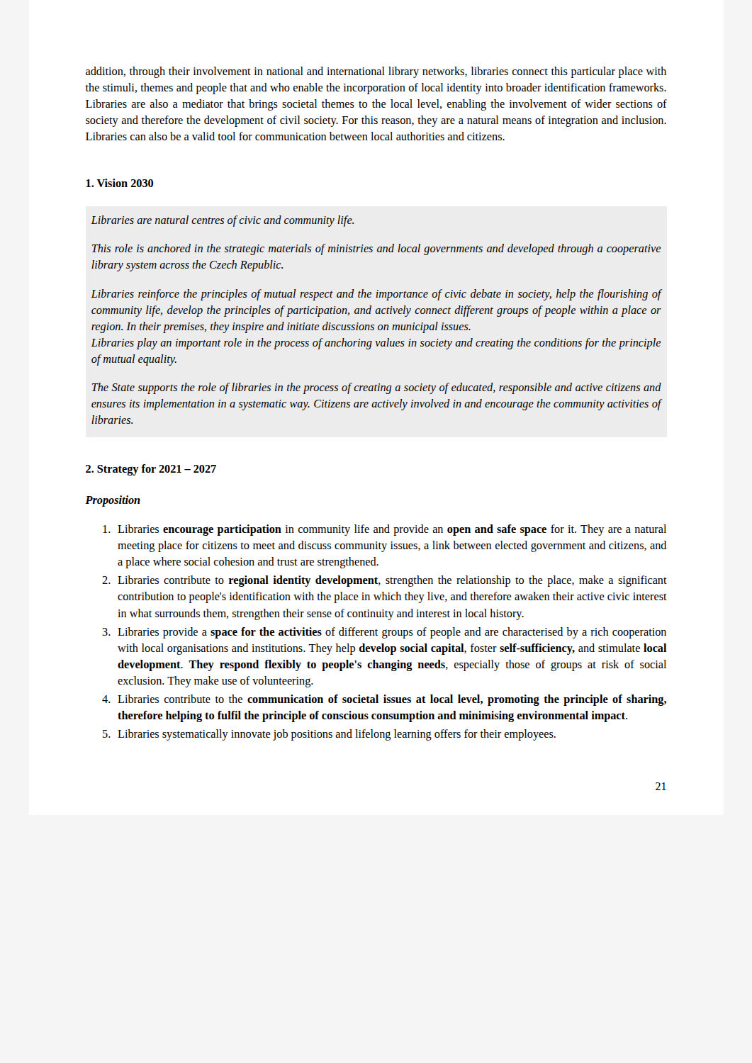addition, through their involvement in national and international library networks, libraries connect this particular place with the stimuli, themes and people that and who enable the incorporation of local identity into broader identification frameworks. Libraries are also a mediator that brings societal themes to the local level, enabling the involvement of wider sections of society and therefore the development of civil society. For this reason, they are a natural means of integration and inclusion. Libraries can also be a valid tool for communication between local authorities and citizens.
1. Vision 2030
Libraries are natural centres of civic and community life.
This role is anchored in the strategic materials of ministries and local governments and developed through a cooperative library system across the Czech Republic.
Libraries reinforce the principles of mutual respect and the importance of civic debate in society, help the flourishing of community life, develop the principles of participation, and actively connect different groups of people within a place or region. In their premises, they inspire and initiate discussions on municipal issues.
Libraries play an important role in the process of anchoring values in society and creating the conditions for the principle of mutual equality.
The State supports the role of libraries in the process of creating a society of educated, responsible and active citizens and ensures its implementation in a systematic way. Citizens are actively involved in and encourage the community activities of libraries.
2. Strategy for 2021 – 2027
Proposition
Libraries encourage participation in community life and provide an open and safe space for it. They are a natural meeting place for citizens to meet and discuss community issues, a link between elected government and citizens, and a place where social cohesion and trust are strengthened.
Libraries contribute to regional identity development, strengthen the relationship to the place, make a significant contribution to people's identification with the place in which they live, and therefore awaken their active civic interest in what surrounds them, strengthen their sense of continuity and interest in local history.
Libraries provide a space for the activities of different groups of people and are characterised by a rich cooperation with local organisations and institutions. They help develop social capital, foster self-sufficiency, and stimulate local development. They respond flexibly to people's changing needs, especially those of groups at risk of social exclusion. They make use of volunteering.
Libraries contribute to the communication of societal issues at local level, promoting the principle of sharing, therefore helping to fulfil the principle of conscious consumption and minimising environmental impact.
Libraries systematically innovate job positions and lifelong learning offers for their employees.
21